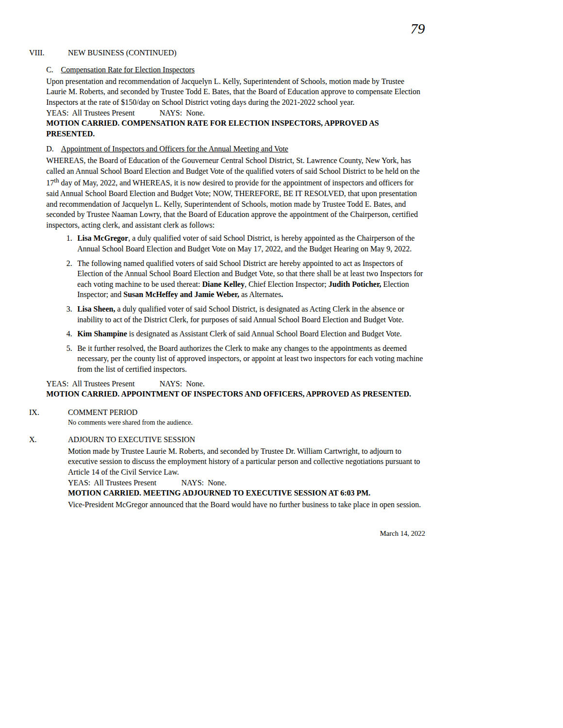79
VIII.
NEW BUSINESS (CONTINUED)
C.
Compensation Rate for Election Inspectors
Upon presentation and recommendation of Jacquelyn L. Kelly, Superintendent of Schools, motion made by Trustee Laurie M. Roberts, and seconded by Trustee Todd E. Bates, that the Board of Education approve to compensate Election Inspectors at the rate of $150/day on School District voting days during the 2021-2022 school year.
YEAS: All Trustees Present NAYS: None.
MOTION CARRIED. COMPENSATION RATE FOR ELECTION INSPECTORS, APPROVED AS PRESENTED.
D.
Appointment of Inspectors and Officers for the Annual Meeting and Vote
WHEREAS, the Board of Education of the Gouverneur Central School District, St. Lawrence County, New York, has called an Annual School Board Election and Budget Vote of the qualified voters of said School District to be held on the 17th day of May, 2022, and WHEREAS, it is now desired to provide for the appointment of inspectors and officers for said Annual School Board Election and Budget Vote; NOW, THEREFORE, BE IT RESOLVED, that upon presentation and recommendation of Jacquelyn L. Kelly, Superintendent of Schools, motion made by Trustee Todd E. Bates, and seconded by Trustee Naaman Lowry, that the Board of Education approve the appointment of the Chairperson, certified inspectors, acting clerk, and assistant clerk as follows:
Lisa McGregor, a duly qualified voter of said School District, is hereby appointed as the Chairperson of the Annual School Board Election and Budget Vote on May 17, 2022, and the Budget Hearing on May 9, 2022.
The following named qualified voters of said School District are hereby appointed to act as Inspectors of Election of the Annual School Board Election and Budget Vote, so that there shall be at least two Inspectors for each voting machine to be used thereat: Diane Kelley, Chief Election Inspector; Judith Poticher, Election Inspector; and Susan McHeffey and Jamie Weber, as Alternates.
Lisa Sheen, a duly qualified voter of said School District, is designated as Acting Clerk in the absence or inability to act of the District Clerk, for purposes of said Annual School Board Election and Budget Vote.
Kim Shampine is designated as Assistant Clerk of said Annual School Board Election and Budget Vote.
Be it further resolved, the Board authorizes the Clerk to make any changes to the appointments as deemed necessary, per the county list of approved inspectors, or appoint at least two inspectors for each voting machine from the list of certified inspectors.
YEAS: All Trustees Present NAYS: None.
MOTION CARRIED. APPOINTMENT OF INSPECTORS AND OFFICERS, APPROVED AS PRESENTED.
IX.
COMMENT PERIOD
No comments were shared from the audience.
X.
ADJOURN TO EXECUTIVE SESSION
Motion made by Trustee Laurie M. Roberts, and seconded by Trustee Dr. William Cartwright, to adjourn to executive session to discuss the employment history of a particular person and collective negotiations pursuant to Article 14 of the Civil Service Law.
YEAS: All Trustees Present NAYS: None.
MOTION CARRIED. MEETING ADJOURNED TO EXECUTIVE SESSION AT 6:03 PM.
Vice-President McGregor announced that the Board would have no further business to take place in open session.
March 14, 2022